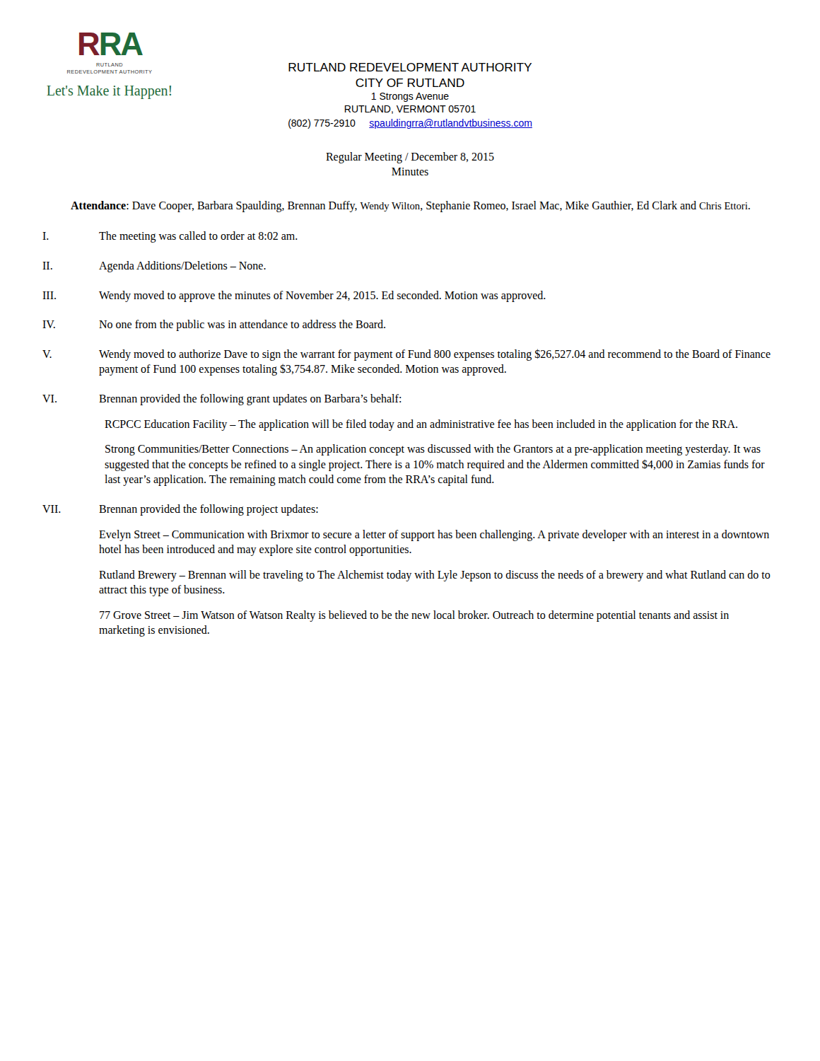RRA
RUTLAND
REDEVELOPMENT AUTHORITY
Let's Make it Happen!
RUTLAND REDEVELOPMENT AUTHORITY
CITY OF RUTLAND
1 Strongs Avenue
RUTLAND, VERMONT 05701
(802) 775-2910 spauldingrra@rutlandvtbusiness.com
Regular Meeting / December 8, 2015
Minutes
Attendance: Dave Cooper, Barbara Spaulding, Brennan Duffy, Wendy Wilton, Stephanie Romeo, Israel Mac, Mike Gauthier, Ed Clark and Chris Ettori.
I. The meeting was called to order at 8:02 am.
II. Agenda Additions/Deletions – None.
III. Wendy moved to approve the minutes of November 24, 2015. Ed seconded. Motion was approved.
IV. No one from the public was in attendance to address the Board.
V. Wendy moved to authorize Dave to sign the warrant for payment of Fund 800 expenses totaling $26,527.04 and recommend to the Board of Finance payment of Fund 100 expenses totaling $3,754.87. Mike seconded. Motion was approved.
VI. Brennan provided the following grant updates on Barbara’s behalf:
RCPCC Education Facility – The application will be filed today and an administrative fee has been included in the application for the RRA.
Strong Communities/Better Connections – An application concept was discussed with the Grantors at a pre-application meeting yesterday. It was suggested that the concepts be refined to a single project. There is a 10% match required and the Aldermen committed $4,000 in Zamias funds for last year’s application. The remaining match could come from the RRA’s capital fund.
VII. Brennan provided the following project updates:
Evelyn Street – Communication with Brixmor to secure a letter of support has been challenging. A private developer with an interest in a downtown hotel has been introduced and may explore site control opportunities.
Rutland Brewery – Brennan will be traveling to The Alchemist today with Lyle Jepson to discuss the needs of a brewery and what Rutland can do to attract this type of business.
77 Grove Street – Jim Watson of Watson Realty is believed to be the new local broker. Outreach to determine potential tenants and assist in marketing is envisioned.